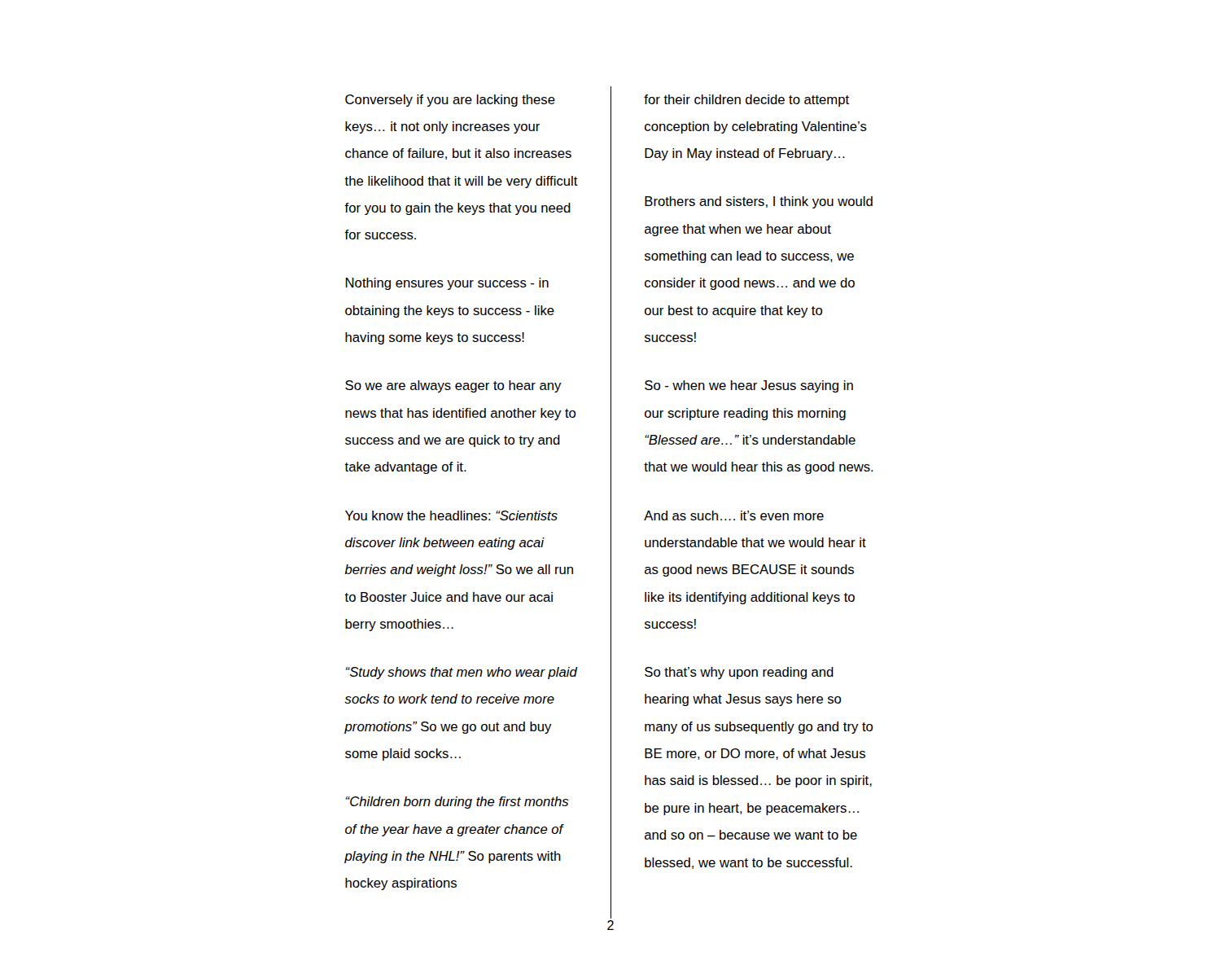Conversely if you are lacking these keys… it not only increases your chance of failure, but it also increases the likelihood that it will be very difficult for you to gain the keys that you need for success.
Nothing ensures your success - in obtaining the keys to success - like having some keys to success!
So we are always eager to hear any news that has identified another key to success and we are quick to try and take advantage of it.
You know the headlines: “Scientists discover link between eating acai berries and weight loss!” So we all run to Booster Juice and have our acai berry smoothies…
“Study shows that men who wear plaid socks to work tend to receive more promotions” So we go out and buy some plaid socks…
“Children born during the first months of the year have a greater chance of playing in the NHL!” So parents with hockey aspirations
for their children decide to attempt conception by celebrating Valentine’s Day in May instead of February…
Brothers and sisters, I think you would agree that when we hear about something can lead to success, we consider it good news… and we do our best to acquire that key to success!
So - when we hear Jesus saying in our scripture reading this morning “Blessed are…” it’s understandable that we would hear this as good news.
And as such…. it’s even more understandable that we would hear it as good news BECAUSE it sounds like its identifying additional keys to success!
So that’s why upon reading and hearing what Jesus says here so many of us subsequently go and try to BE more, or DO more, of what Jesus has said is blessed… be poor in spirit, be pure in heart, be peacemakers… and so on – because we want to be blessed, we want to be successful.
2